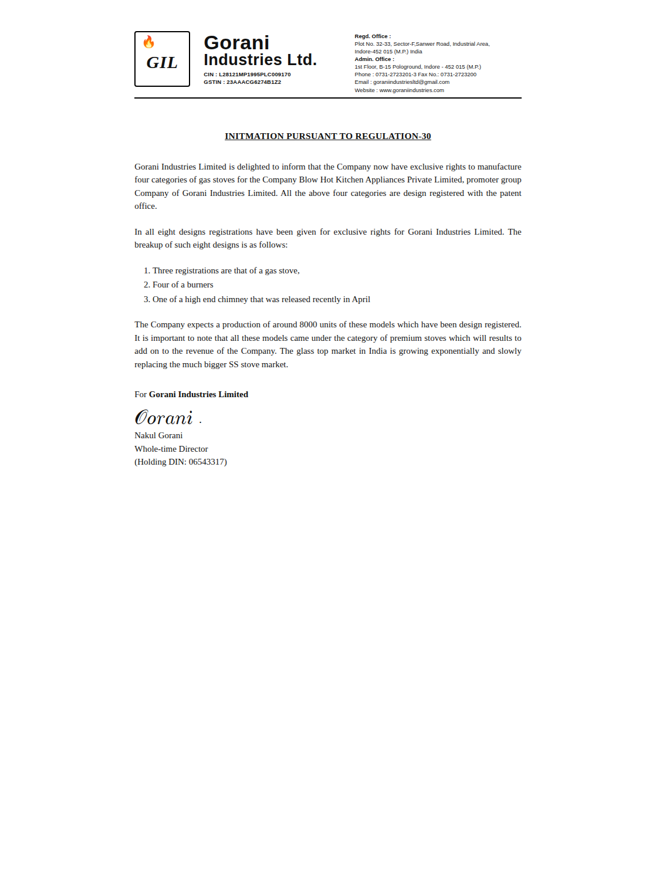🔥 GIL
Gorani Industries Ltd.
CIN : L28121MP1995PLC009170
GSTIN : 23AAACG6274B1Z2
Regd. Office :
Plot No. 32-33, Sector-F,Sanwer Road, Industrial Area,
Indore-452 015 (M.P.) India
Admin. Office :
1st Floor, B-15 Pologround, Indore - 452 015 (M.P.)
Phone : 0731-2723201-3 Fax No.: 0731-2723200
Email : goraniindustriesltd@gmail.com
Website : www.goraniindustries.com
INITMATION PURSUANT TO REGULATION-30
Gorani Industries Limited is delighted to inform that the Company now have exclusive rights to manufacture four categories of gas stoves for the Company Blow Hot Kitchen Appliances Private Limited, promoter group Company of Gorani Industries Limited. All the above four categories are design registered with the patent office.
In all eight designs registrations have been given for exclusive rights for Gorani Industries Limited. The breakup of such eight designs is as follows:
Three registrations are that of a gas stove,
Four of a burners
One of a high end chimney that was released recently in April
The Company expects a production of around 8000 units of these models which have been design registered. It is important to note that all these models came under the category of premium stoves which will results to add on to the revenue of the Company. The glass top market in India is growing exponentially and slowly replacing the much bigger SS stove market.
For Gorani Industries Limited
𝒪𝑜𝑟𝑎𝑛𝑖.
Nakul Gorani
Whole-time Director
(Holding DIN: 06543317)